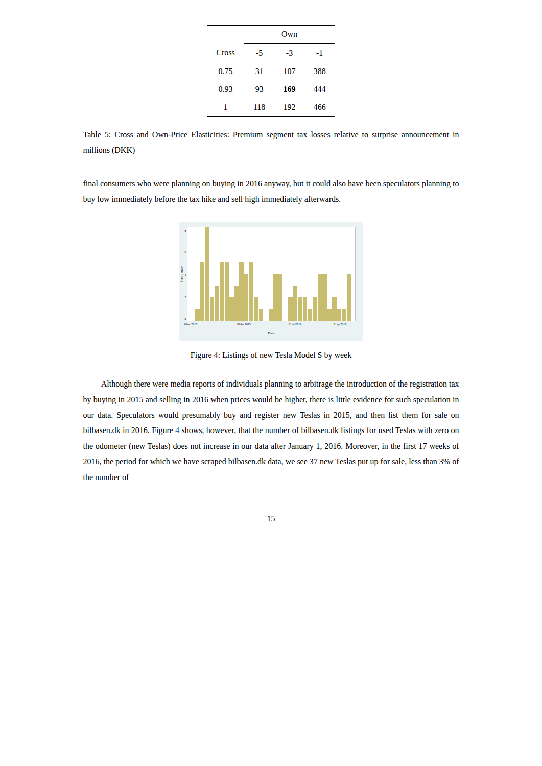| | Own |
| Cross | -5 | -3 | -1 |
| 0.75 | 31 | 107 | 388 |
| 0.93 | 93 | 169 | 444 |
| 1 | 118 | 192 | 466 |
Table 5: Cross and Own-Price Elasticities: Premium segment tax losses relative to surprise announcement in millions (DKK)
final consumers who were planning on buying in 2016 anyway, but it could also have been speculators planning to buy low immediately before the tax hike and sell high immediately afterwards.
Frequency
8 6 4 2 0
01oct2015 01dec2015 01feb2016 01apr2016
Date
Figure 4: Listings of new Tesla Model S by week
Although there were media reports of individuals planning to arbitrage the introduction of the registration tax by buying in 2015 and selling in 2016 when prices would be higher, there is little evidence for such speculation in our data. Speculators would presumably buy and register new Teslas in 2015, and then list them for sale on bilbasen.dk in 2016. Figure 4 shows, however, that the number of bilbasen.dk listings for used Teslas with zero on the odometer (new Teslas) does not increase in our data after January 1, 2016. Moreover, in the first 17 weeks of 2016, the period for which we have scraped bilbasen.dk data, we see 37 new Teslas put up for sale, less than 3% of the number of
15